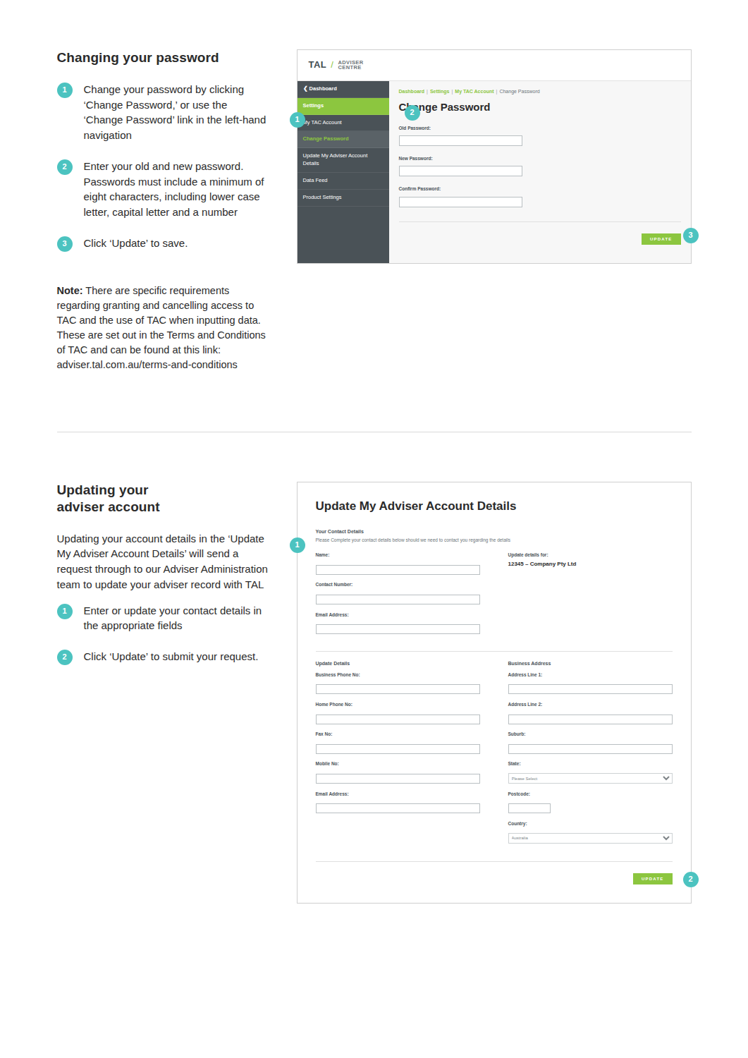Changing your password
1 Change your password by clicking ‘Change Password,’ or use the ‘Change Password’ link in the left-hand navigation
2 Enter your old and new password. Passwords must include a minimum of eight characters, including lower case letter, capital letter and a number
3 Click ‘Update’ to save.
Note: There are specific requirements regarding granting and cancelling access to TAC and the use of TAC when inputting data. These are set out in the Terms and Conditions of TAC and can be found at this link: adviser.tal.com.au/terms-and-conditions
1 2 3
TAL / ADVISER
CENTRE
❮ Dashboard
Settings
My TAC Account
Change Password
Update My Adviser Account Details
Data Feed
Product Settings
Dashboard|Settings|My TAC Account|Change Password
Change Password
Old Password:
New Password:
Confirm Password:
Update
Updating your
adviser account
Updating your account details in the ‘Update My Adviser Account Details’ will send a request through to our Adviser Administration team to update your adviser record with TAL
1 Enter or update your contact details in the appropriate fields
2 Click ‘Update’ to submit your request.
1 2
Update My Adviser Account Details
Your Contact Details
Please Complete your contact details below should we need to contact you regarding the details
Name:
Contact Number:
Email Address:
Update details for:
12345 – Company Pty Ltd
Update Details
Business Phone No:
Home Phone No:
Fax No:
Mobile No:
Email Address:
Business Address
Address Line 1:
Address Line 2:
Suburb:
State: Please Select
Postcode:
Country: Australia
Update